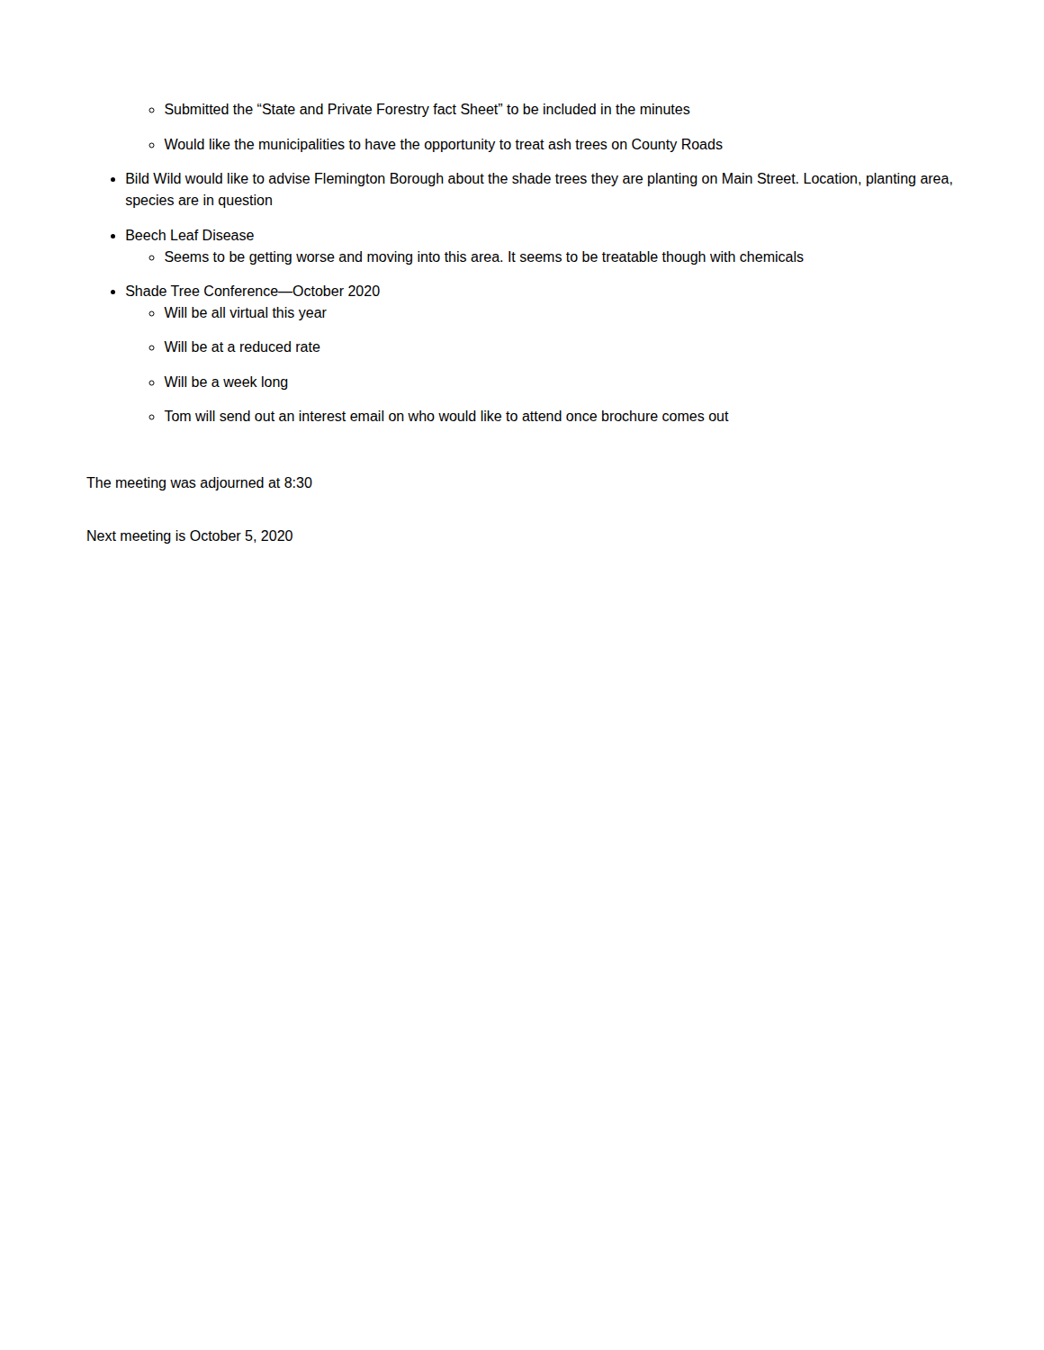Submitted the “State and Private Forestry fact Sheet” to be included in the minutes
Would like the municipalities to have the opportunity to treat ash trees on County Roads
Bild Wild would like to advise Flemington Borough about the shade trees they are planting on Main Street. Location, planting area, species are in question
Beech Leaf Disease
Seems to be getting worse and moving into this area. It seems to be treatable though with chemicals
Shade Tree Conference—October 2020
Will be all virtual this year
Will be at a reduced rate
Will be a week long
Tom will send out an interest email on who would like to attend once brochure comes out
The meeting was adjourned at 8:30
Next meeting is October 5, 2020